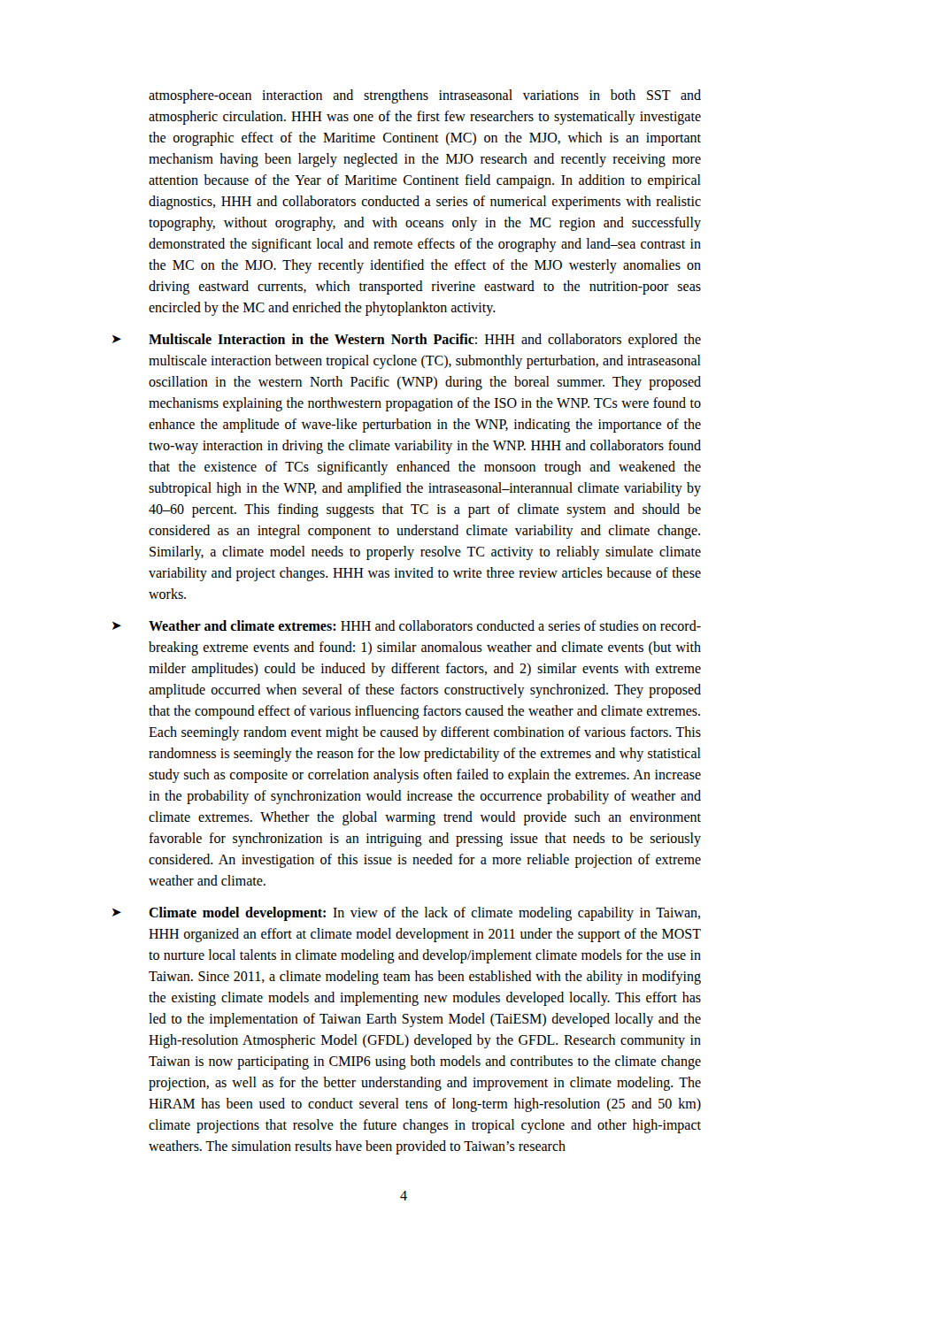atmosphere-ocean interaction and strengthens intraseasonal variations in both SST and atmospheric circulation. HHH was one of the first few researchers to systematically investigate the orographic effect of the Maritime Continent (MC) on the MJO, which is an important mechanism having been largely neglected in the MJO research and recently receiving more attention because of the Year of Maritime Continent field campaign. In addition to empirical diagnostics, HHH and collaborators conducted a series of numerical experiments with realistic topography, without orography, and with oceans only in the MC region and successfully demonstrated the significant local and remote effects of the orography and land–sea contrast in the MC on the MJO. They recently identified the effect of the MJO westerly anomalies on driving eastward currents, which transported riverine eastward to the nutrition-poor seas encircled by the MC and enriched the phytoplankton activity.
Multiscale Interaction in the Western North Pacific: HHH and collaborators explored the multiscale interaction between tropical cyclone (TC), submonthly perturbation, and intraseasonal oscillation in the western North Pacific (WNP) during the boreal summer. They proposed mechanisms explaining the northwestern propagation of the ISO in the WNP. TCs were found to enhance the amplitude of wave-like perturbation in the WNP, indicating the importance of the two-way interaction in driving the climate variability in the WNP. HHH and collaborators found that the existence of TCs significantly enhanced the monsoon trough and weakened the subtropical high in the WNP, and amplified the intraseasonal–interannual climate variability by 40–60 percent. This finding suggests that TC is a part of climate system and should be considered as an integral component to understand climate variability and climate change. Similarly, a climate model needs to properly resolve TC activity to reliably simulate climate variability and project changes. HHH was invited to write three review articles because of these works.
Weather and climate extremes: HHH and collaborators conducted a series of studies on record-breaking extreme events and found: 1) similar anomalous weather and climate events (but with milder amplitudes) could be induced by different factors, and 2) similar events with extreme amplitude occurred when several of these factors constructively synchronized. They proposed that the compound effect of various influencing factors caused the weather and climate extremes. Each seemingly random event might be caused by different combination of various factors. This randomness is seemingly the reason for the low predictability of the extremes and why statistical study such as composite or correlation analysis often failed to explain the extremes. An increase in the probability of synchronization would increase the occurrence probability of weather and climate extremes. Whether the global warming trend would provide such an environment favorable for synchronization is an intriguing and pressing issue that needs to be seriously considered. An investigation of this issue is needed for a more reliable projection of extreme weather and climate.
Climate model development: In view of the lack of climate modeling capability in Taiwan, HHH organized an effort at climate model development in 2011 under the support of the MOST to nurture local talents in climate modeling and develop/implement climate models for the use in Taiwan. Since 2011, a climate modeling team has been established with the ability in modifying the existing climate models and implementing new modules developed locally. This effort has led to the implementation of Taiwan Earth System Model (TaiESM) developed locally and the High-resolution Atmospheric Model (GFDL) developed by the GFDL. Research community in Taiwan is now participating in CMIP6 using both models and contributes to the climate change projection, as well as for the better understanding and improvement in climate modeling. The HiRAM has been used to conduct several tens of long-term high-resolution (25 and 50 km) climate projections that resolve the future changes in tropical cyclone and other high-impact weathers. The simulation results have been provided to Taiwan’s research
4